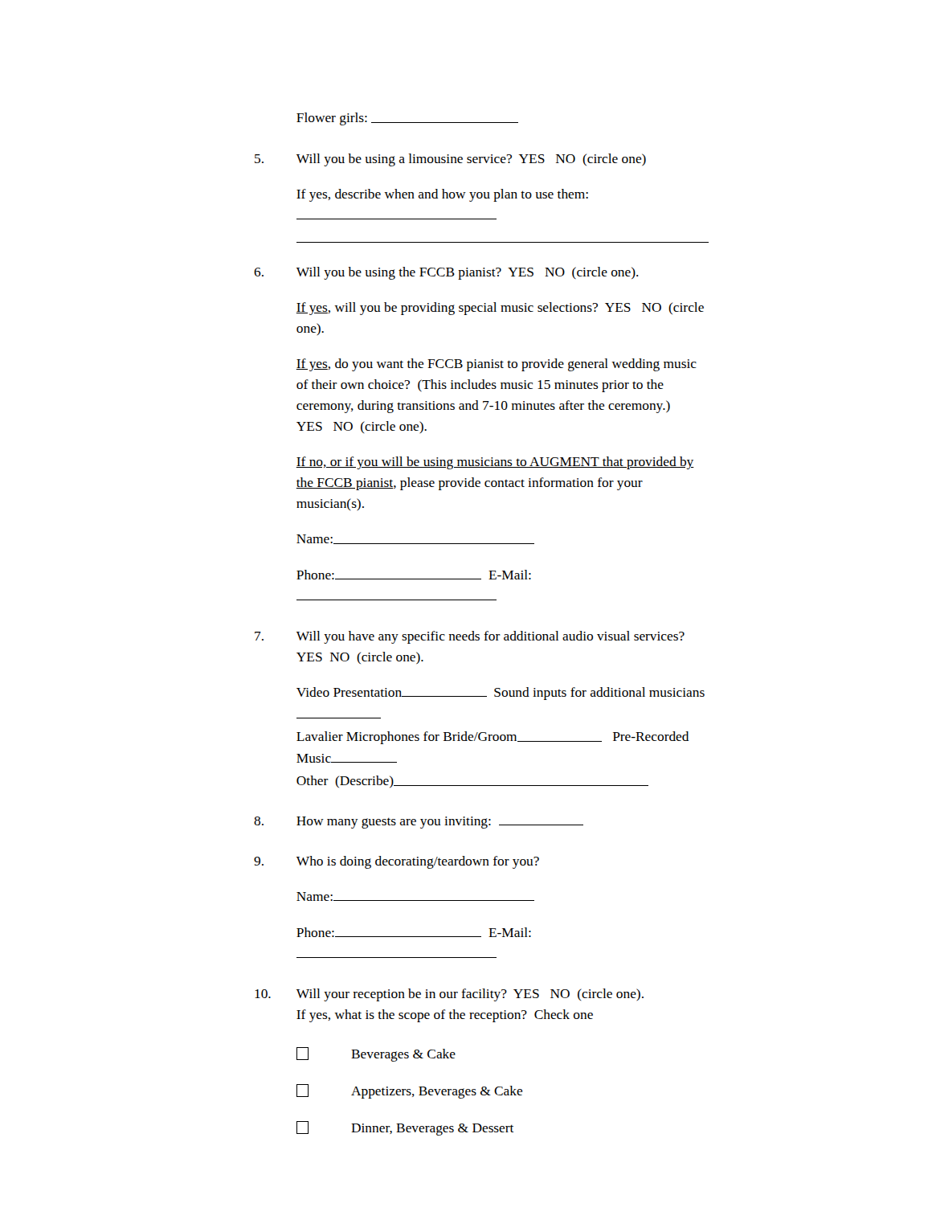Flower girls:
5.
Will you be using a limousine service? YES NO (circle one)
If yes, describe when and how you plan to use them:
6.
Will you be using the FCCB pianist? YES NO (circle one).
If yes, will you be providing special music selections? YES NO (circle one).
If yes, do you want the FCCB pianist to provide general wedding music of their own choice? (This includes music 15 minutes prior to the ceremony, during transitions and 7-10 minutes after the ceremony.) YES NO (circle one).
If no, or if you will be using musicians to AUGMENT that provided by the FCCB pianist, please provide contact information for your musician(s).
Name:
Phone: E-Mail:
7.
Will you have any specific needs for additional audio visual services? YES NO (circle one).
Video Presentation Sound inputs for additional musicians
Lavalier Microphones for Bride/Groom Pre-Recorded Music
Other (Describe)
8.
How many guests are you inviting:
9.
Who is doing decorating/teardown for you?
Name:
Phone: E-Mail:
10.
Will your reception be in our facility? YES NO (circle one).
If yes, what is the scope of the reception? Check one
Beverages & Cake
Appetizers, Beverages & Cake
Dinner, Beverages & Dessert